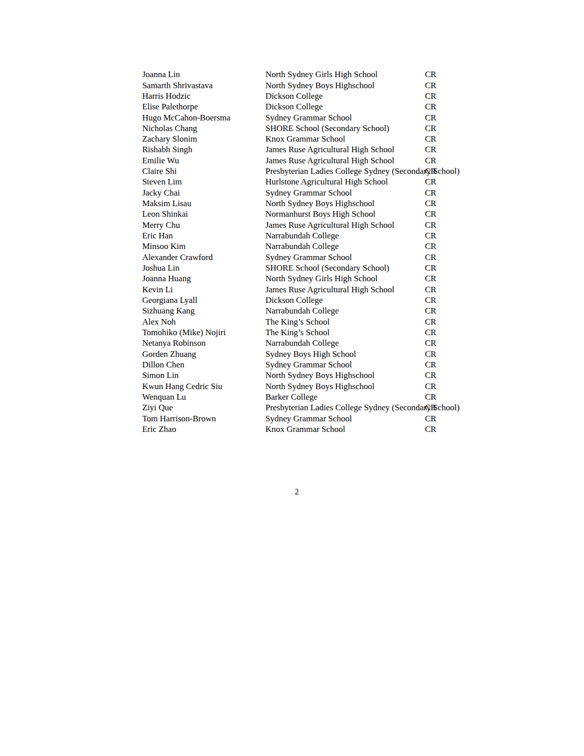| Joanna Lin | North Sydney Girls High School | CR |
| Samarth Shrivastava | North Sydney Boys Highschool | CR |
| Harris Hodzic | Dickson College | CR |
| Elise Palethorpe | Dickson College | CR |
| Hugo McCahon-Boersma | Sydney Grammar School | CR |
| Nicholas Chang | SHORE School (Secondary School) | CR |
| Zachary Slonim | Knox Grammar School | CR |
| Rishabh Singh | James Ruse Agricultural High School | CR |
| Emilie Wu | James Ruse Agricultural High School | CR |
| Claire Shi | Presbyterian Ladies College Sydney (Secondary School) | CR |
| Steven Lim | Hurlstone Agricultural High School | CR |
| Jacky Chai | Sydney Grammar School | CR |
| Maksim Lisau | North Sydney Boys Highschool | CR |
| Leon Shinkai | Normanhurst Boys High School | CR |
| Merry Chu | James Ruse Agricultural High School | CR |
| Eric Han | Narrabundah College | CR |
| Minsoo Kim | Narrabundah College | CR |
| Alexander Crawford | Sydney Grammar School | CR |
| Joshua Lin | SHORE School (Secondary School) | CR |
| Joanna Huang | North Sydney Girls High School | CR |
| Kevin Li | James Ruse Agricultural High School | CR |
| Georgiana Lyall | Dickson College | CR |
| Sizhuang Kang | Narrabundah College | CR |
| Alex Noh | The King’s School | CR |
| Tomohiko (Mike) Nojiri | The King’s School | CR |
| Netanya Robinson | Narrabundah College | CR |
| Gorden Zhuang | Sydney Boys High School | CR |
| Dillon Chen | Sydney Grammar School | CR |
| Simon Lin | North Sydney Boys Highschool | CR |
| Kwun Hang Cedric Siu | North Sydney Boys Highschool | CR |
| Wenquan Lu | Barker College | CR |
| Ziyi Que | Presbyterian Ladies College Sydney (Secondary School) | CR |
| Tom Harrison-Brown | Sydney Grammar School | CR |
| Eric Zhao | Knox Grammar School | CR |
2